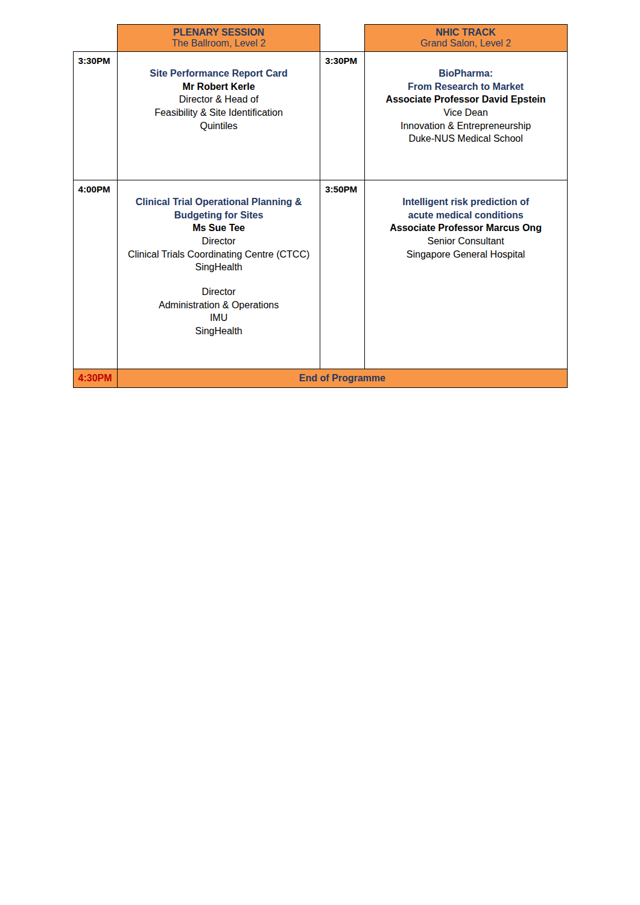| | PLENARY SESSION The Ballroom, Level 2 | | NHIC TRACK Grand Salon, Level 2 |
| --- | --- | --- | --- |
| 3:30PM | Site Performance Report Card Mr Robert Kerle Director & Head of Feasibility & Site Identification Quintiles | 3:30PM | BioPharma: From Research to Market Associate Professor David Epstein Vice Dean Innovation & Entrepreneurship Duke-NUS Medical School |
| 4:00PM | Clinical Trial Operational Planning & Budgeting for Sites Ms Sue Tee Director Clinical Trials Coordinating Centre (CTCC) SingHealth Director Administration & Operations IMU SingHealth | 3:50PM | Intelligent risk prediction of acute medical conditions Associate Professor Marcus Ong Senior Consultant Singapore General Hospital |
| 4:30PM | End of Programme |